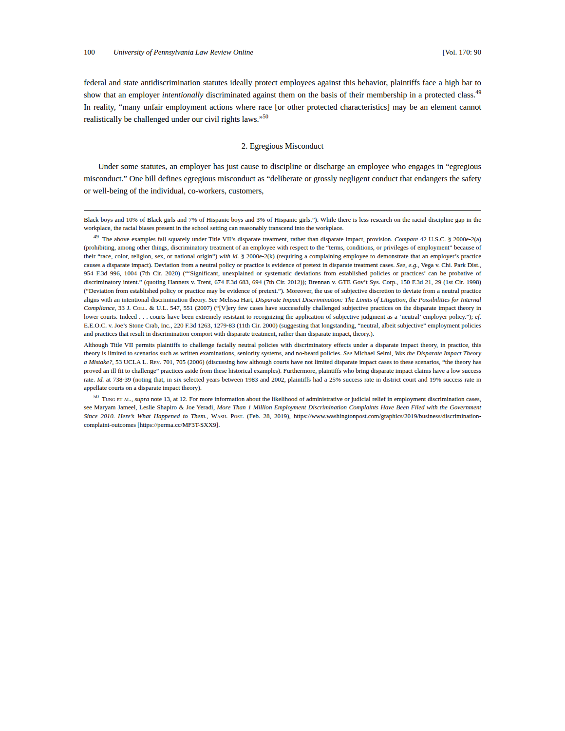100 University of Pennsylvania Law Review Online [Vol. 170: 90
federal and state antidiscrimination statutes ideally protect employees against this behavior, plaintiffs face a high bar to show that an employer intentionally discriminated against them on the basis of their membership in a protected class.49 In reality, “many unfair employment actions where race [or other protected characteristics] may be an element cannot realistically be challenged under our civil rights laws.”50
2. Egregious Misconduct
Under some statutes, an employer has just cause to discipline or discharge an employee who engages in “egregious misconduct.” One bill defines egregious misconduct as “deliberate or grossly negligent conduct that endangers the safety or well-being of the individual, co-workers, customers,
Black boys and 10% of Black girls and 7% of Hispanic boys and 3% of Hispanic girls.”). While there is less research on the racial discipline gap in the workplace, the racial biases present in the school setting can reasonably transcend into the workplace.
49 The above examples fall squarely under Title VII’s disparate treatment, rather than disparate impact, provision. Compare 42 U.S.C. § 2000e-2(a) (prohibiting, among other things, discriminatory treatment of an employee with respect to the “terms, conditions, or privileges of employment” because of their “race, color, religion, sex, or national origin”) with id. § 2000e-2(k) (requiring a complaining employee to demonstrate that an employer’s practice causes a disparate impact). Deviation from a neutral policy or practice is evidence of pretext in disparate treatment cases. See, e.g., Vega v. Chi. Park Dist., 954 F.3d 996, 1004 (7th Cir. 2020) (“‘Significant, unexplained or systematic deviations from established policies or practices’ can be probative of discriminatory intent.” (quoting Hanners v. Trent, 674 F.3d 683, 694 (7th Cir. 2012)); Brennan v. GTE Gov’t Sys. Corp., 150 F.3d 21, 29 (1st Cir. 1998) (“Deviation from established policy or practice may be evidence of pretext.”). Moreover, the use of subjective discretion to deviate from a neutral practice aligns with an intentional discrimination theory. See Melissa Hart, Disparate Impact Discrimination: The Limits of Litigation, the Possibilities for Internal Compliance, 33 J. Coll. & U.L. 547, 551 (2007) (“[V]ery few cases have successfully challenged subjective practices on the disparate impact theory in lower courts. Indeed . . . courts have been extremely resistant to recognizing the application of subjective judgment as a ‘neutral’ employer policy.”); cf. E.E.O.C. v. Joe’s Stone Crab, Inc., 220 F.3d 1263, 1279-83 (11th Cir. 2000) (suggesting that longstanding, “neutral, albeit subjective” employment policies and practices that result in discrimination comport with disparate treatment, rather than disparate impact, theory.).
Although Title VII permits plaintiffs to challenge facially neutral policies with discriminatory effects under a disparate impact theory, in practice, this theory is limited to scenarios such as written examinations, seniority systems, and no-beard policies. See Michael Selmi, Was the Disparate Impact Theory a Mistake?, 53 UCLA L. Rev. 701, 705 (2006) (discussing how although courts have not limited disparate impact cases to these scenarios, “the theory has proved an ill fit to challenge” practices aside from these historical examples). Furthermore, plaintiffs who bring disparate impact claims have a low success rate. Id. at 738-39 (noting that, in six selected years between 1983 and 2002, plaintiffs had a 25% success rate in district court and 19% success rate in appellate courts on a disparate impact theory).
50 Tung et al., supra note 13, at 12. For more information about the likelihood of administrative or judicial relief in employment discrimination cases, see Maryam Jameel, Leslie Shapiro & Joe Yeradi, More Than 1 Million Employment Discrimination Complaints Have Been Filed with the Government Since 2010. Here’s What Happened to Them., Wash. Post. (Feb. 28, 2019), https://www.washingtonpost.com/graphics/2019/business/discrimination-complaint-outcomes [https://perma.cc/MF3T-SXX9].